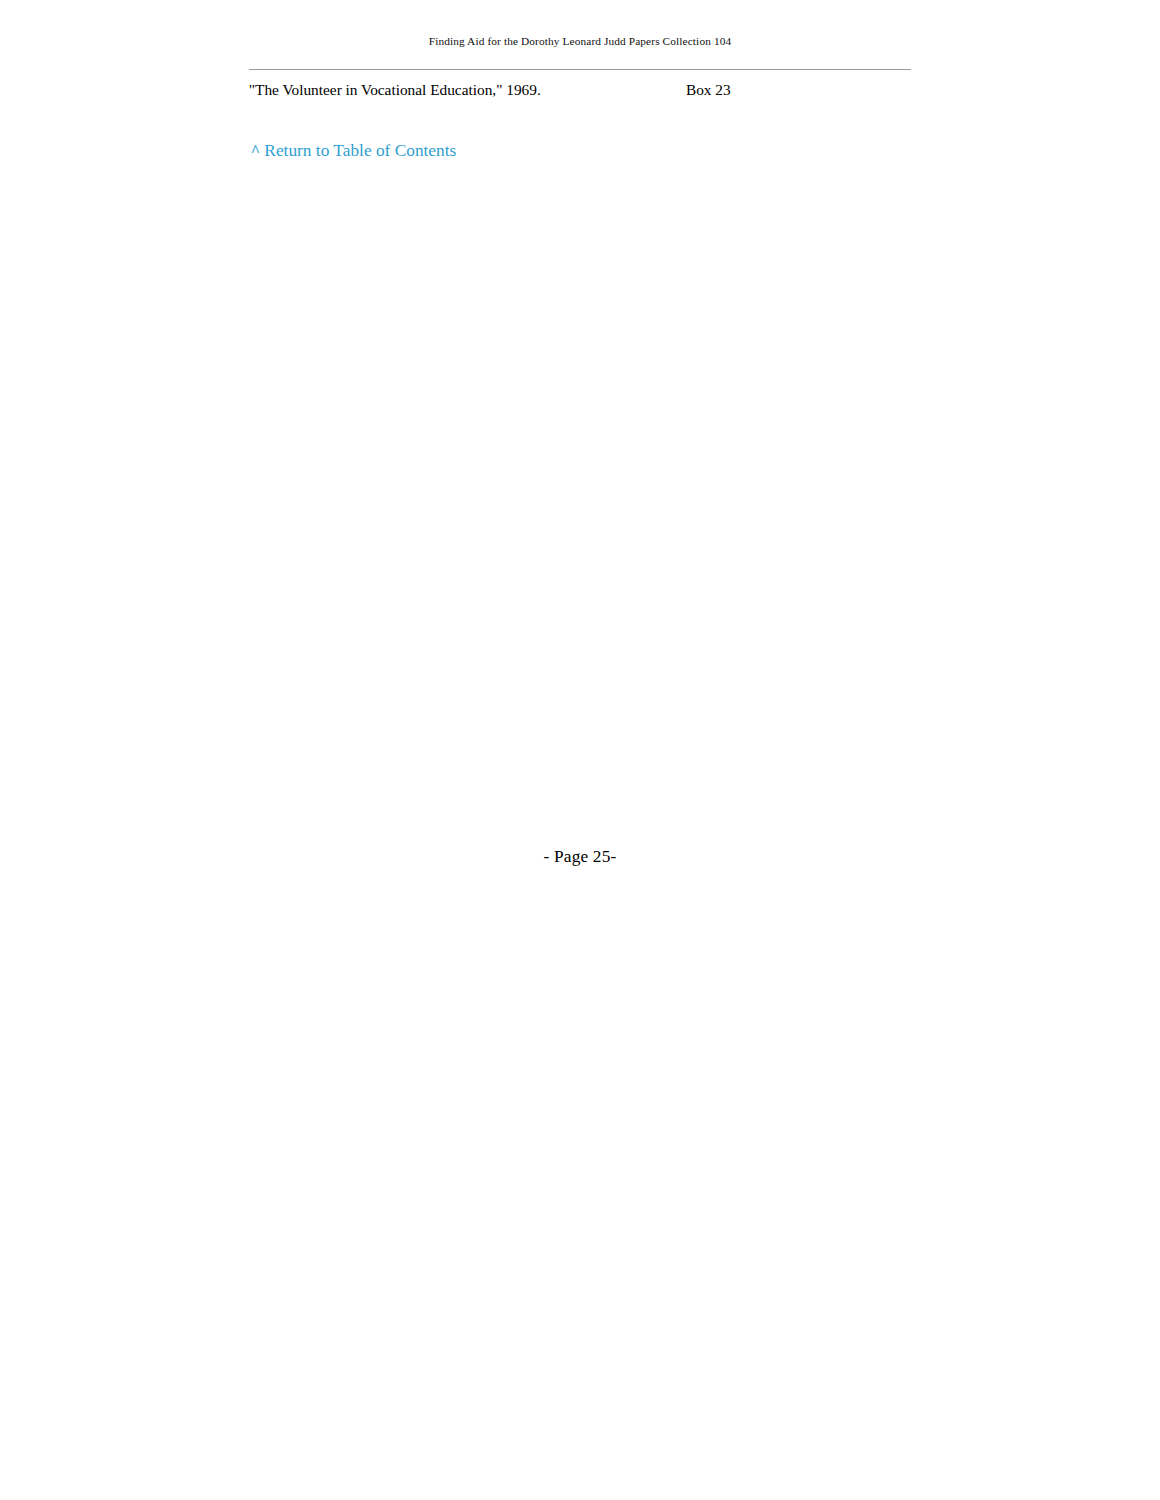Finding Aid for the Dorothy Leonard Judd Papers Collection 104
| "The Volunteer in Vocational Education," 1969. | Box 23 |
^ Return to Table of Contents
- Page 25-